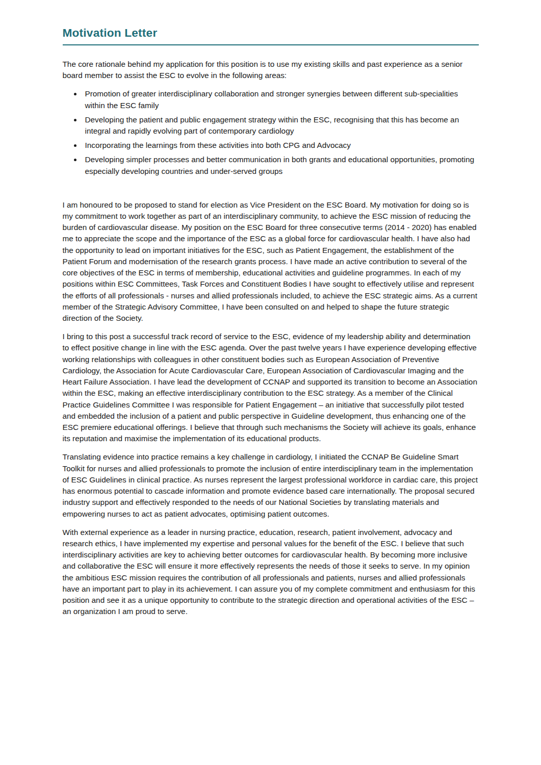Motivation Letter
The core rationale behind my application for this position is to use my existing skills and past experience as a senior board member to assist the ESC to evolve in the following areas:
Promotion of greater interdisciplinary collaboration and stronger synergies between different sub-specialities within the ESC family
Developing the patient and public engagement strategy within the ESC, recognising that this has become an integral and rapidly evolving part of contemporary cardiology
Incorporating the learnings from these activities into both CPG and Advocacy
Developing simpler processes and better communication in both grants and educational opportunities, promoting especially developing countries and under-served groups
I am honoured to be proposed to stand for election as Vice President on the ESC Board. My motivation for doing so is my commitment to work together as part of an interdisciplinary community, to achieve the ESC mission of reducing the burden of cardiovascular disease. My position on the ESC Board for three consecutive terms (2014 - 2020) has enabled me to appreciate the scope and the importance of the ESC as a global force for cardiovascular health. I have also had the opportunity to lead on important initiatives for the ESC, such as Patient Engagement, the establishment of the Patient Forum and modernisation of the research grants process. I have made an active contribution to several of the core objectives of the ESC in terms of membership, educational activities and guideline programmes. In each of my positions within ESC Committees, Task Forces and Constituent Bodies I have sought to effectively utilise and represent the efforts of all professionals - nurses and allied professionals included, to achieve the ESC strategic aims. As a current member of the Strategic Advisory Committee, I have been consulted on and helped to shape the future strategic direction of the Society.
I bring to this post a successful track record of service to the ESC, evidence of my leadership ability and determination to effect positive change in line with the ESC agenda. Over the past twelve years I have experience developing effective working relationships with colleagues in other constituent bodies such as European Association of Preventive Cardiology, the Association for Acute Cardiovascular Care, European Association of Cardiovascular Imaging and the Heart Failure Association. I have lead the development of CCNAP and supported its transition to become an Association within the ESC, making an effective interdisciplinary contribution to the ESC strategy. As a member of the Clinical Practice Guidelines Committee I was responsible for Patient Engagement – an initiative that successfully pilot tested and embedded the inclusion of a patient and public perspective in Guideline development, thus enhancing one of the ESC premiere educational offerings. I believe that through such mechanisms the Society will achieve its goals, enhance its reputation and maximise the implementation of its educational products.
Translating evidence into practice remains a key challenge in cardiology, I initiated the CCNAP Be Guideline Smart Toolkit for nurses and allied professionals to promote the inclusion of entire interdisciplinary team in the implementation of ESC Guidelines in clinical practice. As nurses represent the largest professional workforce in cardiac care, this project has enormous potential to cascade information and promote evidence based care internationally. The proposal secured industry support and effectively responded to the needs of our National Societies by translating materials and empowering nurses to act as patient advocates, optimising patient outcomes.
With external experience as a leader in nursing practice, education, research, patient involvement, advocacy and research ethics, I have implemented my expertise and personal values for the benefit of the ESC. I believe that such interdisciplinary activities are key to achieving better outcomes for cardiovascular health. By becoming more inclusive and collaborative the ESC will ensure it more effectively represents the needs of those it seeks to serve. In my opinion the ambitious ESC mission requires the contribution of all professionals and patients, nurses and allied professionals have an important part to play in its achievement. I can assure you of my complete commitment and enthusiasm for this position and see it as a unique opportunity to contribute to the strategic direction and operational activities of the ESC – an organization I am proud to serve.